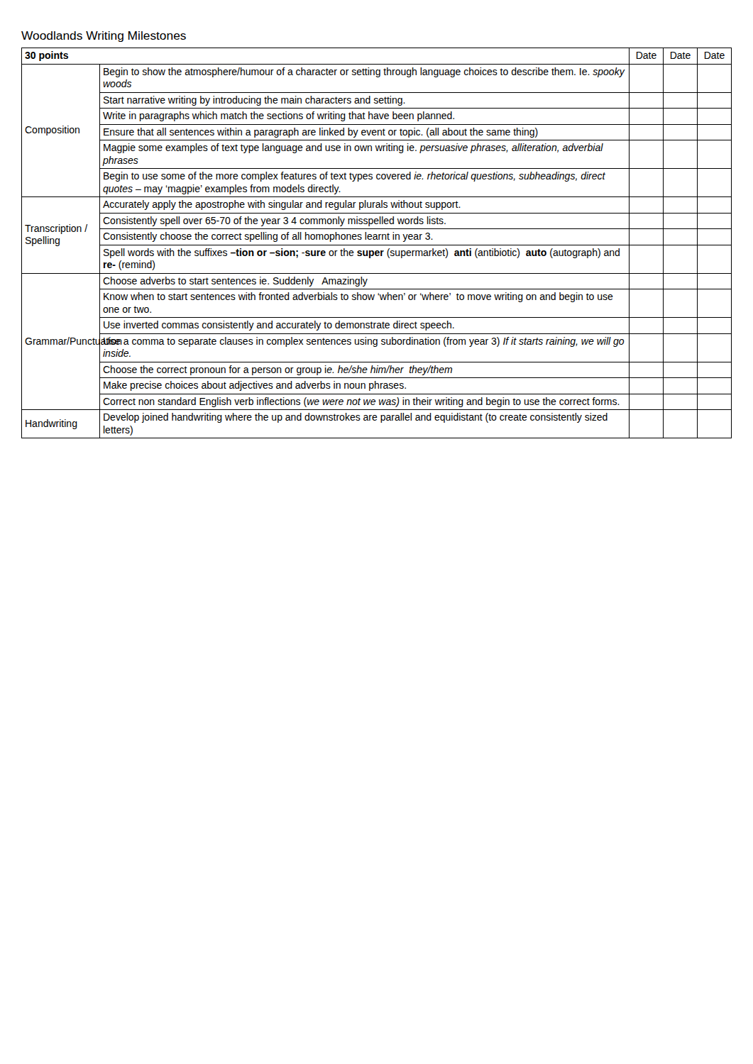Woodlands Writing Milestones
| 30 points | Date | Date | Date |
| --- | --- | --- | --- |
| Composition | Begin to show the atmosphere/humour of a character or setting through language choices to describe them. Ie. spooky woods | | | |
| Start narrative writing by introducing the main characters and setting. | | | |
| Write in paragraphs which match the sections of writing that have been planned. | | | |
| Ensure that all sentences within a paragraph are linked by event or topic. (all about the same thing) | | | |
| Magpie some examples of text type language and use in own writing ie. persuasive phrases, alliteration, adverbial phrases | | | |
| Begin to use some of the more complex features of text types covered ie. rhetorical questions, subheadings, direct quotes – may ‘magpie’ examples from models directly. | | | |
| Transcription / Spelling | Accurately apply the apostrophe with singular and regular plurals without support. | | | |
| Consistently spell over 65-70 of the year 3 4 commonly misspelled words lists. | | | |
| Consistently choose the correct spelling of all homophones learnt in year 3. | | | |
| Spell words with the suffixes –tion or –sion; - sure or the super (supermarket) anti (antibiotic) auto (autograph) and re- (remind) | | | |
| Grammar/Punctuation | Choose adverbs to start sentences ie. Suddenly Amazingly | | | |
| Know when to start sentences with fronted adverbials to show ‘when’ or ‘where’ to move writing on and begin to use one or two. | | | |
| Use inverted commas consistently and accurately to demonstrate direct speech. | | | |
| Use a comma to separate clauses in complex sentences using subordination (from year 3) If it starts raining, we will go inside. | | | |
| Choose the correct pronoun for a person or group i e. he/she him/her they/them | | | |
| Make precise choices about adjectives and adverbs in noun phrases. | | | |
| Correct non standard English verb inflections ( we were not we was) in their writing and begin to use the correct forms. | | | |
| Handwriting | Develop joined handwriting where the up and downstrokes are parallel and equidistant (to create consistently sized letters) | | | |